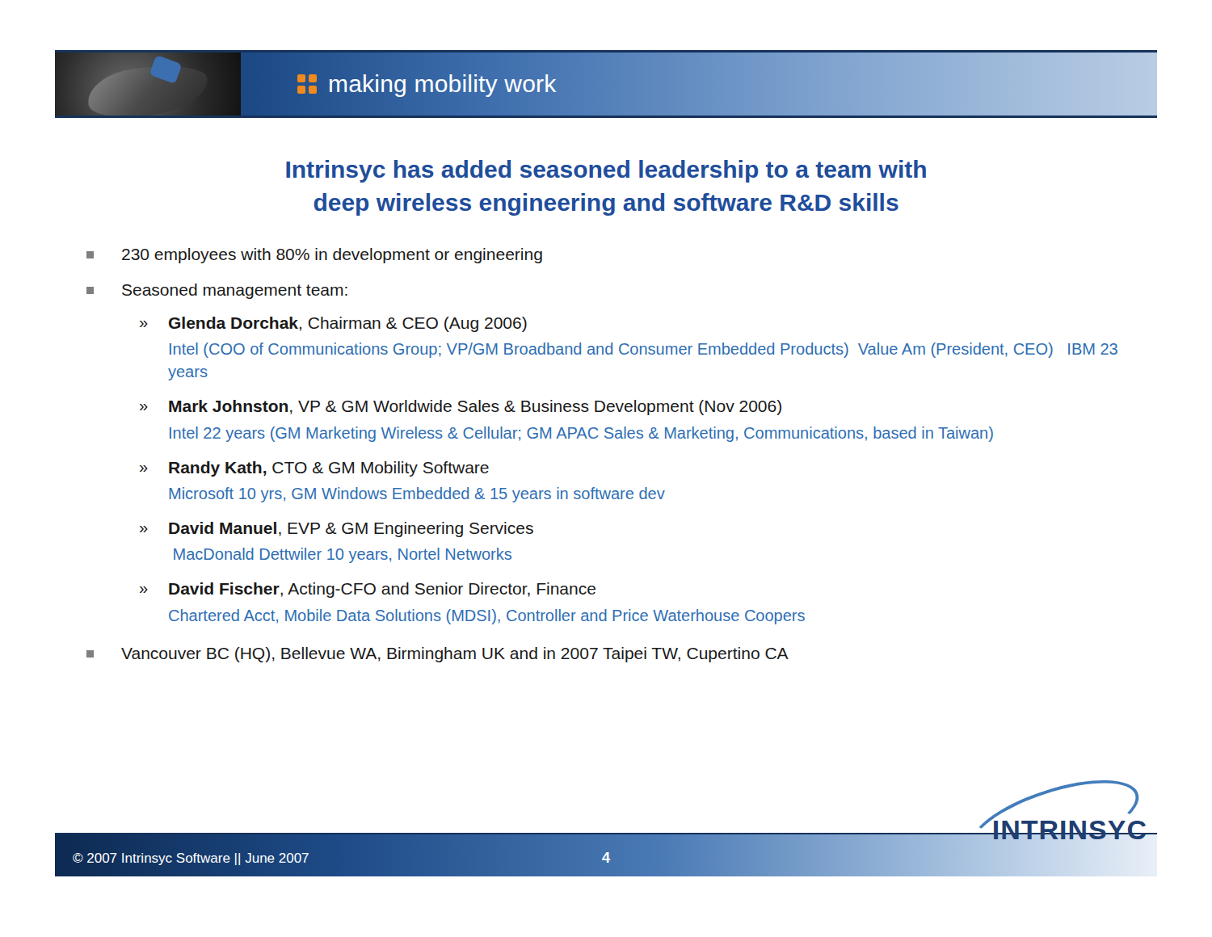making mobility work
Intrinsyc has added seasoned leadership to a team with
deep wireless engineering and software R&D skills
230 employees with 80% in development or engineering
Seasoned management team:
Glenda Dorchak, Chairman & CEO (Aug 2006) Intel (COO of Communications Group; VP/GM Broadband and Consumer Embedded Products) Value Am (President, CEO) IBM 23 years
Mark Johnston, VP & GM Worldwide Sales & Business Development (Nov 2006) Intel 22 years (GM Marketing Wireless & Cellular; GM APAC Sales & Marketing, Communications, based in Taiwan)
Randy Kath, CTO & GM Mobility Software Microsoft 10 yrs, GM Windows Embedded & 15 years in software dev
David Manuel, EVP & GM Engineering Services MacDonald Dettwiler 10 years, Nortel Networks
David Fischer, Acting-CFO and Senior Director, Finance Chartered Acct, Mobile Data Solutions (MDSI), Controller and Price Waterhouse Coopers
Vancouver BC (HQ), Bellevue WA, Birmingham UK and in 2007 Taipei TW, Cupertino CA
© 2007 Intrinsyc Software || June 2007
4
INTRINSYC